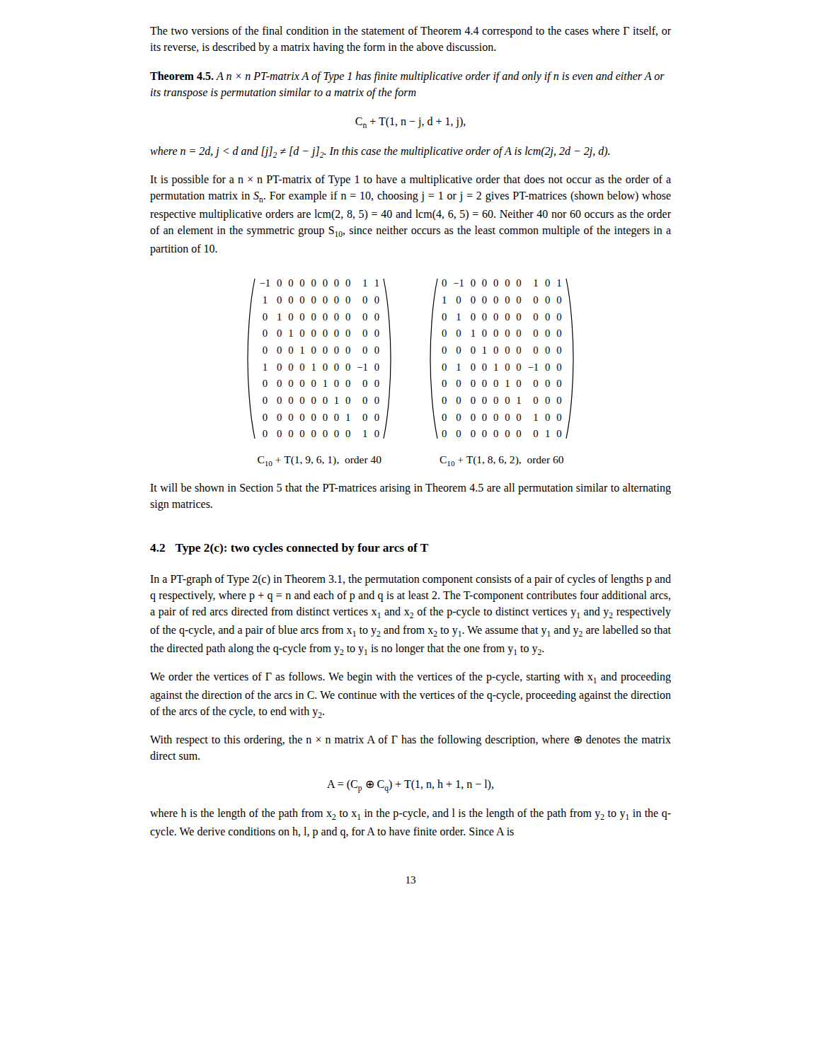The two versions of the final condition in the statement of Theorem 4.4 correspond to the cases where Γ itself, or its reverse, is described by a matrix having the form in the above discussion.
Theorem 4.5. A n × n PT-matrix A of Type 1 has finite multiplicative order if and only if n is even and either A or its transpose is permutation similar to a matrix of the form
Cn + T(1, n − j, d + 1, j),
where n = 2d, j < d and [j]2 ≠ [d − j]2. In this case the multiplicative order of A is lcm(2j, 2d − 2j, d).
It is possible for a n × n PT-matrix of Type 1 to have a multiplicative order that does not occur as the order of a permutation matrix in Sn. For example if n = 10, choosing j = 1 or j = 2 gives PT-matrices (shown below) whose respective multiplicative orders are lcm(2, 8, 5) = 40 and lcm(4, 6, 5) = 60. Neither 40 nor 60 occurs as the order of an element in the symmetric group S10, since neither occurs as the least common multiple of the integers in a partition of 10.
| −1 | 0 | 0 | 0 | 0 | 0 | 0 | 0 | 1 | 1 |
| 1 | 0 | 0 | 0 | 0 | 0 | 0 | 0 | 0 | 0 |
| 0 | 1 | 0 | 0 | 0 | 0 | 0 | 0 | 0 | 0 |
| 0 | 0 | 1 | 0 | 0 | 0 | 0 | 0 | 0 | 0 |
| 0 | 0 | 0 | 1 | 0 | 0 | 0 | 0 | 0 | 0 |
| 1 | 0 | 0 | 0 | 1 | 0 | 0 | 0 | −1 | 0 |
| 0 | 0 | 0 | 0 | 0 | 1 | 0 | 0 | 0 | 0 |
| 0 | 0 | 0 | 0 | 0 | 0 | 1 | 0 | 0 | 0 |
| 0 | 0 | 0 | 0 | 0 | 0 | 0 | 1 | 0 | 0 |
| 0 | 0 | 0 | 0 | 0 | 0 | 0 | 0 | 1 | 0 |
C10 + T(1, 9, 6, 1), order 40
| 0 | −1 | 0 | 0 | 0 | 0 | 0 | 1 | 0 | 1 |
| 1 | 0 | 0 | 0 | 0 | 0 | 0 | 0 | 0 | 0 |
| 0 | 1 | 0 | 0 | 0 | 0 | 0 | 0 | 0 | 0 |
| 0 | 0 | 1 | 0 | 0 | 0 | 0 | 0 | 0 | 0 |
| 0 | 0 | 0 | 1 | 0 | 0 | 0 | 0 | 0 | 0 |
| 0 | 1 | 0 | 0 | 1 | 0 | 0 | −1 | 0 | 0 |
| 0 | 0 | 0 | 0 | 0 | 1 | 0 | 0 | 0 | 0 |
| 0 | 0 | 0 | 0 | 0 | 0 | 1 | 0 | 0 | 0 |
| 0 | 0 | 0 | 0 | 0 | 0 | 0 | 1 | 0 | 0 |
| 0 | 0 | 0 | 0 | 0 | 0 | 0 | 0 | 1 | 0 |
C10 + T(1, 8, 6, 2), order 60
It will be shown in Section 5 that the PT-matrices arising in Theorem 4.5 are all permutation similar to alternating sign matrices.
4.2 Type 2(c): two cycles connected by four arcs of T
In a PT-graph of Type 2(c) in Theorem 3.1, the permutation component consists of a pair of cycles of lengths p and q respectively, where p + q = n and each of p and q is at least 2. The T-component contributes four additional arcs, a pair of red arcs directed from distinct vertices x1 and x2 of the p-cycle to distinct vertices y1 and y2 respectively of the q-cycle, and a pair of blue arcs from x1 to y2 and from x2 to y1. We assume that y1 and y2 are labelled so that the directed path along the q-cycle from y2 to y1 is no longer that the one from y1 to y2.
We order the vertices of Γ as follows. We begin with the vertices of the p-cycle, starting with x1 and proceeding against the direction of the arcs in C. We continue with the vertices of the q-cycle, proceeding against the direction of the arcs of the cycle, to end with y2.
With respect to this ordering, the n × n matrix A of Γ has the following description, where ⊕ denotes the matrix direct sum.
A = (Cp ⊕ Cq) + T(1, n, h + 1, n − l),
where h is the length of the path from x2 to x1 in the p-cycle, and l is the length of the path from y2 to y1 in the q-cycle. We derive conditions on h, l, p and q, for A to have finite order. Since A is
13